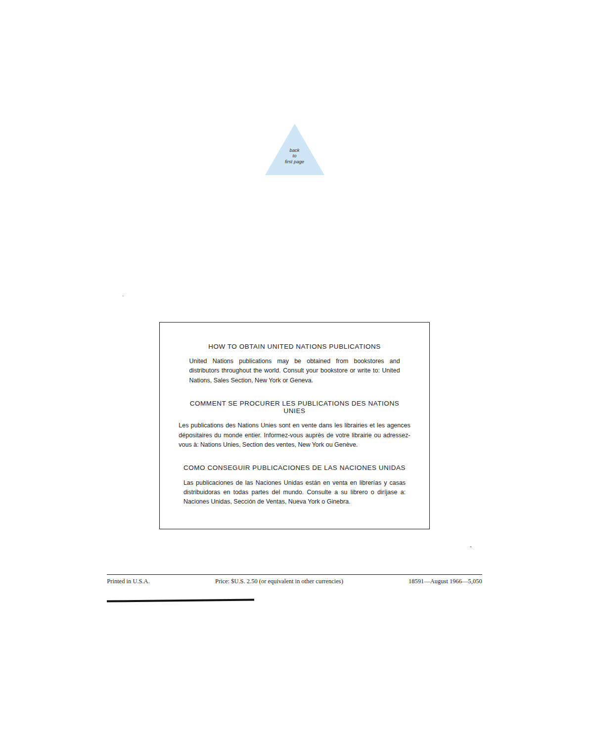. -
back
to
first page
HOW TO OBTAIN UNITED NATIONS PUBLICATIONS
United Nations publications may be obtained from bookstores and distributors throughout the world. Consult your bookstore or write to: United Nations, Sales Section, New York or Geneva.
COMMENT SE PROCURER LES PUBLICATIONS DES NATIONS UNIES
Les publications des Nations Unies sont en vente dans les librairies et les agences dépositaires du monde entier. Informez-vous auprès de votre librairie ou adressez-vous à: Nations Unies, Section des ventes, New York ou Genève.
COMO CONSEGUIR PUBLICACIONES DE LAS NACIONES UNIDAS
Las publicaciones de las Naciones Unidas están en venta en librerías y casas distribuidoras en todas partes del mundo. Consulte a su librero o diríjase a: Naciones Unidas, Sección de Ventas, Nueva York o Ginebra.
Printed in U.S.A. Price: $U.S. 2.50 (or equivalent in other currencies) 18591—August 1966—5,050